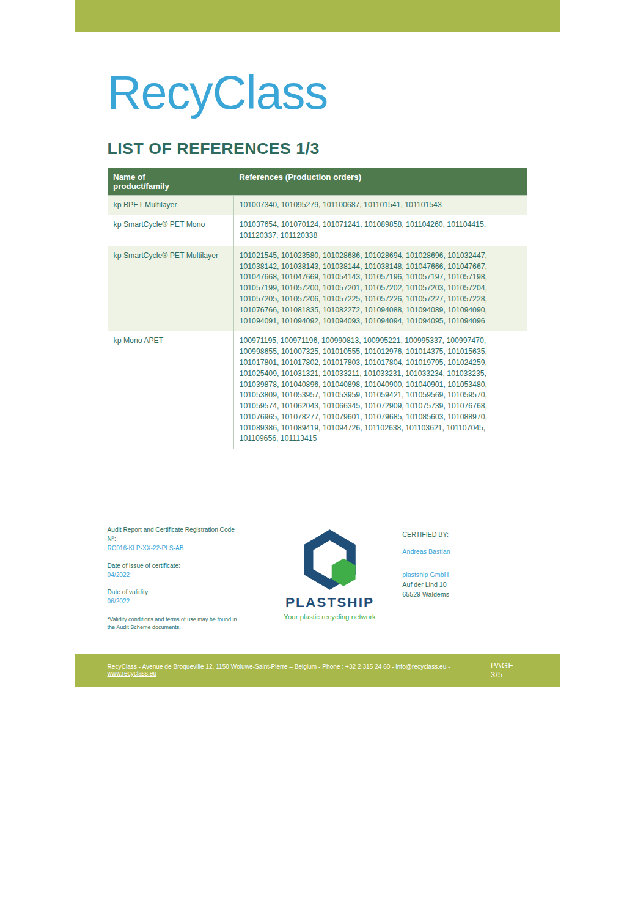RecyClass
List of references 1/3
| Name of product/family | References (Production orders) |
| --- | --- |
| kp BPET Multilayer | 101007340, 101095279, 101100687, 101101541, 101101543 |
| kp SmartCycle® PET Mono | 101037654, 101070124, 101071241, 101089858, 101104260, 101104415, 101120337, 101120338 |
| kp SmartCycle® PET Multilayer | 101021545, 101023580, 101028686, 101028694, 101028696, 101032447, 101038142, 101038143, 101038144, 101038148, 101047666, 101047667, 101047668, 101047669, 101054143, 101057196, 101057197, 101057198, 101057199, 101057200, 101057201, 101057202, 101057203, 101057204, 101057205, 101057206, 101057225, 101057226, 101057227, 101057228, 101076766, 101081835, 101082272, 101094088, 101094089, 101094090, 101094091, 101094092, 101094093, 101094094, 101094095, 101094096 |
| kp Mono APET | 100971195, 100971196, 100990813, 100995221, 100995337, 100997470, 100998655, 101007325, 101010555, 101012976, 101014375, 101015635, 101017801, 101017802, 101017803, 101017804, 101019795, 101024259, 101025409, 101031321, 101033211, 101033231, 101033234, 101033235, 101039878, 101040896, 101040898, 101040900, 101040901, 101053480, 101053809, 101053957, 101053959, 101059421, 101059569, 101059570, 101059574, 101062043, 101066345, 101072909, 101075739, 101076768, 101076965, 101078277, 101079601, 101079685, 101085603, 101088970, 101089386, 101089419, 101094726, 101102638, 101103621, 101107045, 101109656, 101113415 |
Audit Report and Certificate Registration Code N°:
RC016-KLP-XX-22-PLS-AB
Date of issue of certificate:
04/2022
Date of validity:
06/2022
*Validity conditions and terms of use may be found in the Audit Scheme documents.
PLASTSHIP
Your plastic recycling network
CERTIFIED BY:
Andreas Bastian
plastship GmbH
Auf der Lind 10
65529 Waldems
RecyClass - Avenue de Broqueville 12, 1150 Woluwe-Saint-Pierre – Belgium - Phone : +32 2 315 24 60 - info@recyclass.eu - www.recyclass.eu
PAGE 3/5